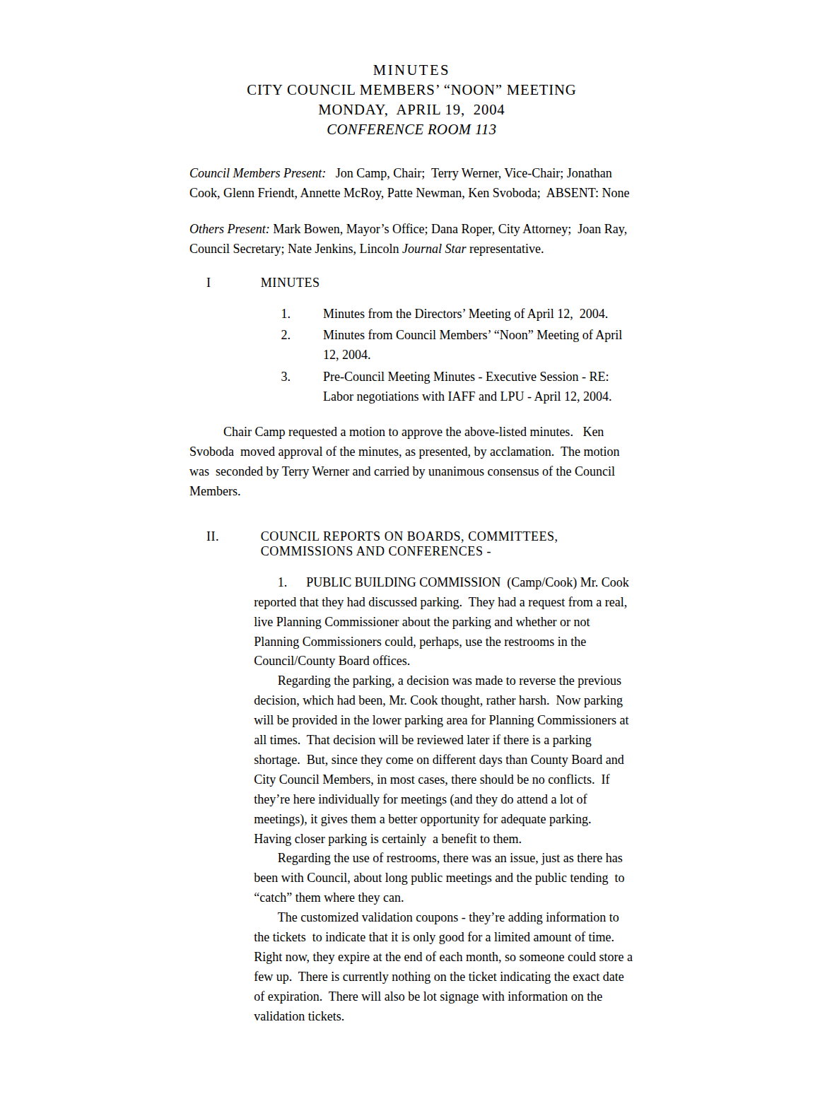MINUTES
CITY COUNCIL MEMBERS’ “NOON” MEETING
MONDAY, APRIL 19, 2004
CONFERENCE ROOM 113
Council Members Present: Jon Camp, Chair; Terry Werner, Vice-Chair; Jonathan Cook, Glenn Friendt, Annette McRoy, Patte Newman, Ken Svoboda; ABSENT: None
Others Present: Mark Bowen, Mayor’s Office; Dana Roper, City Attorney; Joan Ray, Council Secretary; Nate Jenkins, Lincoln Journal Star representative.
I
MINUTES
1. Minutes from the Directors’ Meeting of April 12, 2004.
2. Minutes from Council Members’ “Noon” Meeting of April 12, 2004.
3. Pre-Council Meeting Minutes - Executive Session - RE: Labor negotiations with IAFF and LPU - April 12, 2004.
Chair Camp requested a motion to approve the above-listed minutes. Ken Svoboda moved approval of the minutes, as presented, by acclamation. The motion was seconded by Terry Werner and carried by unanimous consensus of the Council Members.
II.
COUNCIL REPORTS ON BOARDS, COMMITTEES, COMMISSIONS AND CONFERENCES -
1. PUBLIC BUILDING COMMISSION (Camp/Cook) Mr. Cook reported that they had discussed parking. They had a request from a real, live Planning Commissioner about the parking and whether or not Planning Commissioners could, perhaps, use the restrooms in the Council/County Board offices.
Regarding the parking, a decision was made to reverse the previous decision, which had been, Mr. Cook thought, rather harsh. Now parking will be provided in the lower parking area for Planning Commissioners at all times. That decision will be reviewed later if there is a parking shortage. But, since they come on different days than County Board and City Council Members, in most cases, there should be no conflicts. If they’re here individually for meetings (and they do attend a lot of meetings), it gives them a better opportunity for adequate parking. Having closer parking is certainly a benefit to them.
Regarding the use of restrooms, there was an issue, just as there has been with Council, about long public meetings and the public tending to “catch” them where they can.
The customized validation coupons - they’re adding information to the tickets to indicate that it is only good for a limited amount of time. Right now, they expire at the end of each month, so someone could store a few up. There is currently nothing on the ticket indicating the exact date of expiration. There will also be lot signage with information on the validation tickets.